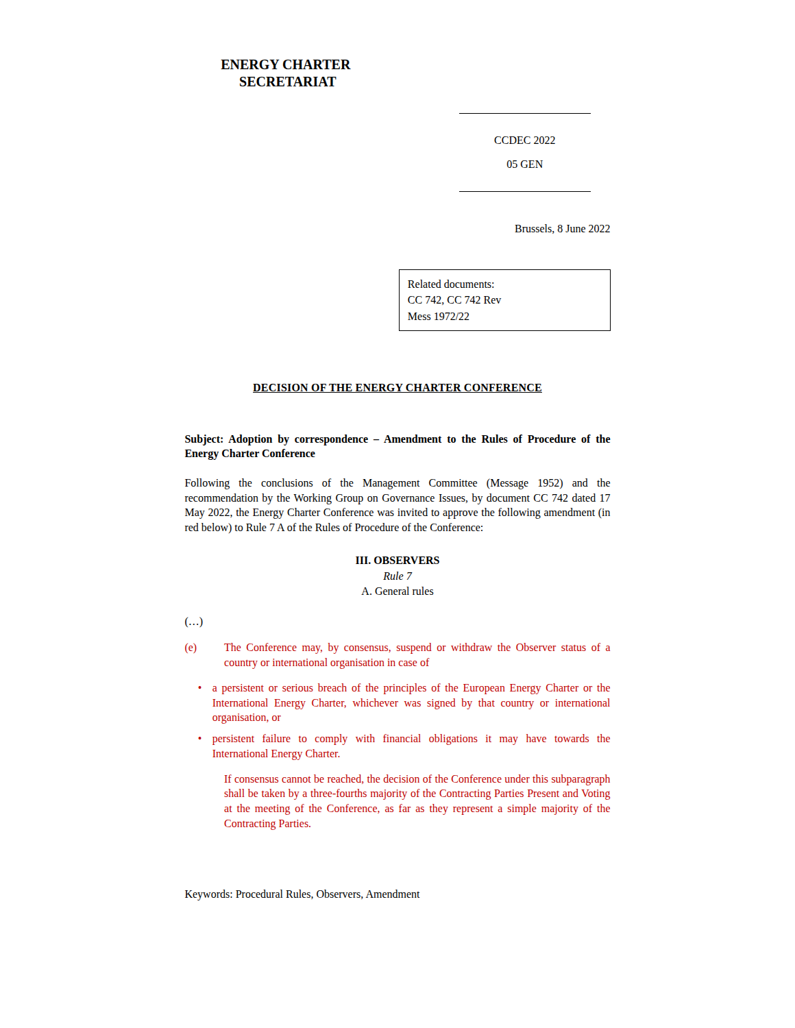ENERGY CHARTER SECRETARIAT
CCDEC 2022 05 GEN
Brussels, 8 June 2022
Related documents:
CC 742, CC 742 Rev
Mess 1972/22
DECISION OF THE ENERGY CHARTER CONFERENCE
Subject: Adoption by correspondence – Amendment to the Rules of Procedure of the Energy Charter Conference
Following the conclusions of the Management Committee (Message 1952) and the recommendation by the Working Group on Governance Issues, by document CC 742 dated 17 May 2022, the Energy Charter Conference was invited to approve the following amendment (in red below) to Rule 7 A of the Rules of Procedure of the Conference:
III. OBSERVERS
Rule 7
A. General rules
(…)
(e)
The Conference may, by consensus, suspend or withdraw the Observer status of a country or international organisation in case of
a persistent or serious breach of the principles of the European Energy Charter or the International Energy Charter, whichever was signed by that country or international organisation, or
persistent failure to comply with financial obligations it may have towards the International Energy Charter.
If consensus cannot be reached, the decision of the Conference under this subparagraph shall be taken by a three-fourths majority of the Contracting Parties Present and Voting at the meeting of the Conference, as far as they represent a simple majority of the Contracting Parties.
Keywords: Procedural Rules, Observers, Amendment